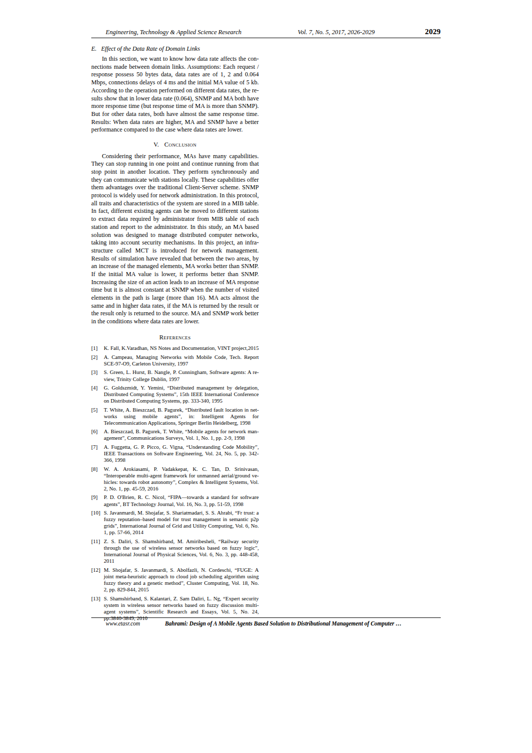Engineering, Technology & Applied Science Research
Vol. 7, No. 5, 2017, 2026-2029
2029
E. Effect of the Data Rate of Domain Links
In this section, we want to know how data rate affects the connections made between domain links. Assumptions: Each request / response possess 50 bytes data, data rates are of 1, 2 and 0.064 Mbps, connections delays of 4 ms and the initial MA value of 5 kb. According to the operation performed on different data rates, the results show that in lower data rate (0.064), SNMP and MA both have more response time (but response time of MA is more than SNMP). But for other data rates, both have almost the same response time. Results: When data rates are higher, MA and SNMP have a better performance compared to the case where data rates are lower.
V. Conclusion
Considering their performance, MAs have many capabilities. They can stop running in one point and continue running from that stop point in another location. They perform synchronously and they can communicate with stations locally. These capabilities offer them advantages over the traditional Client-Server scheme. SNMP protocol is widely used for network administration. In this protocol, all traits and characteristics of the system are stored in a MIB table. In fact, different existing agents can be moved to different stations to extract data required by administrator from MIB table of each station and report to the administrator. In this study, an MA based solution was designed to manage distributed computer networks, taking into account security mechanisms. In this project, an infrastructure called MCT is introduced for network management. Results of simulation have revealed that between the two areas, by an increase of the managed elements, MA works better than SNMP. If the initial MA value is lower, it performs better than SNMP. Increasing the size of an action leads to an increase of MA response time but it is almost constant at SNMP when the number of visited elements in the path is large (more than 16). MA acts almost the same and in higher data rates, if the MA is returned by the result or the result only is returned to the source. MA and SNMP work better in the conditions where data rates are lower.
References
[1] K. Fall, K.Varadhan, NS Notes and Documentation, VINT project,2015
[2] A. Campeau, Managing Networks with Mobile Code, Tech. Report SCE-97-O9, Carleton University, 1997
[3] S. Green, L. Hurst, B. Nangle, P. Cunningham, Software agents: A review, Trinity College Dublin, 1997
[4] G. Goldszmidt, Y. Yemini, “Distributed management by delegation, Distributed Computing Systems”, 15th IEEE International Conference on Distributed Computing Systems, pp. 333-340, 1995
[5] T. White, A. Bieszczad, B. Pagurek, “Distributed fault location in networks using mobile agents”, in: Intelligent Agents for Telecommunication Applications, Springer Berlin Heidelberg, 1998
[6] A. Bieszczad, B. Pagurek, T. White, “Mobile agents for network management”, Communications Surveys, Vol. 1, No. 1, pp. 2-9, 1998
[7] A. Fuggetta, G. P. Picco, G. Vigna, “Understanding Code Mobility”, IEEE Transactions on Software Engineering, Vol. 24, No. 5, pp. 342-366, 1998
[8] W. A. Arokiasami, P. Vadakkepat, K. C. Tan, D. Srinivasan, “Interoperable multi-agent framework for unmanned aerial/ground vehicles: towards robot autonomy”, Complex & Intelligent Systems, Vol. 2, No. 1, pp. 45-59, 2016
[9] P. D. O'Brien, R. C. Nicol, “FIPA—towards a standard for software agents”, BT Technology Journal, Vol. 16, No. 3, pp. 51-59, 1998
[10] S. Javanmardi, M. Shojafar, S. Shariatmadari, S. S. Ahrabi, “Fr trust: a fuzzy reputation–based model for trust management in semantic p2p grids”, International Journal of Grid and Utility Computing, Vol. 6, No. 1, pp. 57-66, 2014
[11] Z. S. Daliri, S. Shamshirband, M. Amiribesheli, “Railway security through the use of wireless sensor networks based on fuzzy logic”, International Journal of Physical Sciences, Vol. 6, No. 3, pp. 448-458, 2011
[12] M. Shojafar, S. Javanmardi, S. Abolfazli, N. Cordeschi, “FUGE: A joint meta-heuristic approach to cloud job scheduling algorithm using fuzzy theory and a genetic method”, Cluster Computing, Vol. 18, No. 2, pp. 829-844, 2015
[13] S. Shamshirband, S. Kalantari, Z. Sam Daliri, L. Ng, “Expert security system in wireless sensor networks based on fuzzy discussion multi-agent systems”, Scientific Research and Essays, Vol. 5, No. 24, pp.3840-3849, 2010
www.etasr.com
Bahrami: Design of A Mobile Agents Based Solution to Distributional Management of Computer …